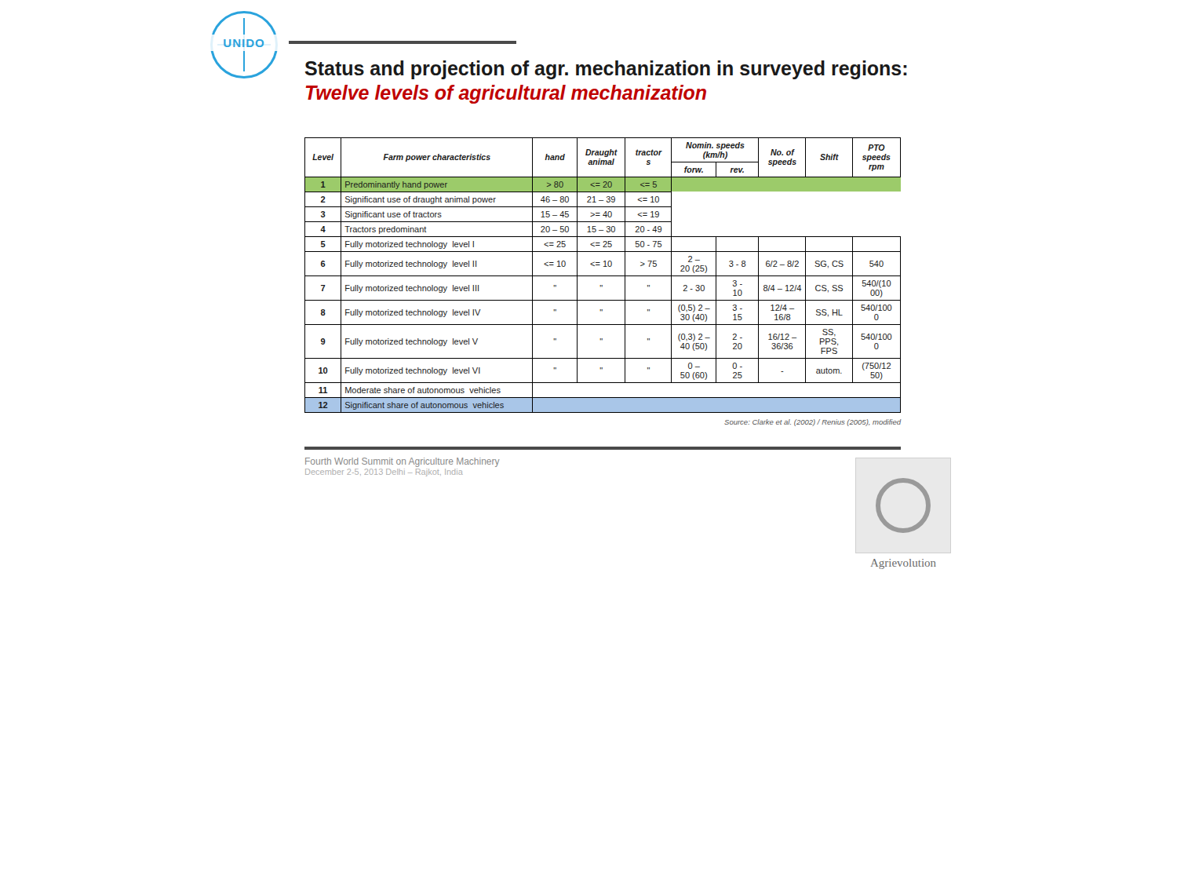UNIDO
Status and projection of agr. mechanization in surveyed regions: Twelve levels of agricultural mechanization
| Level | Farm power characteristics | hand | Draught animal | tractor s | Nomin. speeds (km/h) | No. of speeds | Shift | PTO speeds rpm |
| --- | --- | --- | --- | --- | --- | --- | --- | --- |
| forw. | rev. |
| 1 | Predominantly hand power | > 80 | <= 20 | <= 5 | |
| 2 | Significant use of draught animal power | 46 – 80 | 21 – 39 | <= 10 | |
| 3 | Significant use of tractors | 15 – 45 | >= 40 | <= 19 | |
| 4 | Tractors predominant | 20 – 50 | 15 – 30 | 20 - 49 | |
| 5 | Fully motorized technology level I | <= 25 | <= 25 | 50 - 75 | | | | | |
| 6 | Fully motorized technology level II | <= 10 | <= 10 | > 75 | 2 – 20 (25) | 3 - 8 | 6/2 – 8/2 | SG, CS | 540 |
| 7 | Fully motorized technology level III | " | " | " | 2 - 30 | 3 - 10 | 8/4 – 12/4 | CS, SS | 540/(10 00) |
| 8 | Fully motorized technology level IV | " | " | " | (0,5) 2 – 30 (40) | 3 - 15 | 12/4 – 16/8 | SS, HL | 540/100 0 |
| 9 | Fully motorized technology level V | " | " | " | (0,3) 2 – 40 (50) | 2 - 20 | 16/12 – 36/36 | SS, PPS, FPS | 540/100 0 |
| 10 | Fully motorized technology level VI | " | " | " | 0 – 50 (60) | 0 - 25 | - | autom. | (750/12 50) |
| 11 | Moderate share of autonomous vehicles | |
| 12 | Significant share of autonomous vehicles | |
Source: Clarke et al. (2002) / Renius (2005), modified
Fourth World Summit on Agriculture Machinery
December 2-5, 2013 Delhi – Rajkot, India
Agrievolution